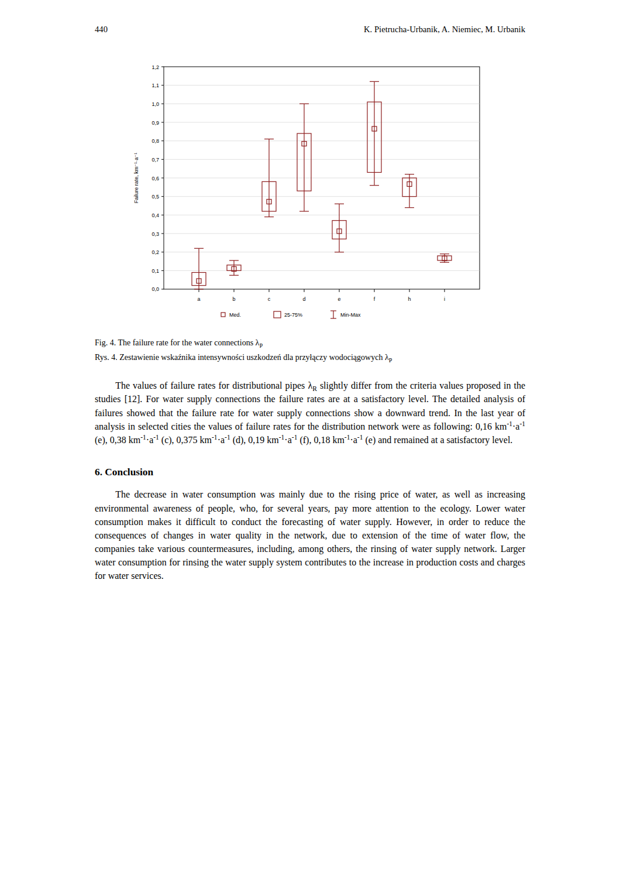440 K. Pietrucha-Urbanik, A. Niemiec, M. Urbanik
Failure rate for the water connections Box-and-whisker plot showing median, 25–75 percent box and min–max whiskers of failure rate for groups a through i. 0,0 0,1 0,2 0,3 0,4 0,5 0,6 0,7 0,8 0,9 1,0 1,1 1,2 Failure rate, km⁻¹·a⁻¹ a b c d e f h i Med. 25-75% Min-Max
Fig. 4. The failure rate for the water connections λP
Rys. 4. Zestawienie wskaźnika intensywności uszkodzeń dla przyłączy wodociągowych λP
The values of failure rates for distributional pipes λR slightly differ from the criteria values proposed in the studies [12]. For water supply connections the failure rates are at a satisfactory level. The detailed analysis of failures showed that the failure rate for water supply connections show a downward trend. In the last year of analysis in selected cities the values of failure rates for the distribution network were as following: 0,16 km-1·a-1 (e), 0,38 km-1·a-1 (c), 0,375 km-1·a-1 (d), 0,19 km-1·a-1 (f), 0,18 km-1·a-1 (e) and remained at a satisfactory level.
6. Conclusion
The decrease in water consumption was mainly due to the rising price of water, as well as increasing environmental awareness of people, who, for several years, pay more attention to the ecology. Lower water consumption makes it difficult to conduct the forecasting of water supply. However, in order to reduce the consequences of changes in water quality in the network, due to extension of the time of water flow, the companies take various countermeasures, including, among others, the rinsing of water supply network. Larger water consumption for rinsing the water supply system contributes to the increase in production costs and charges for water services.